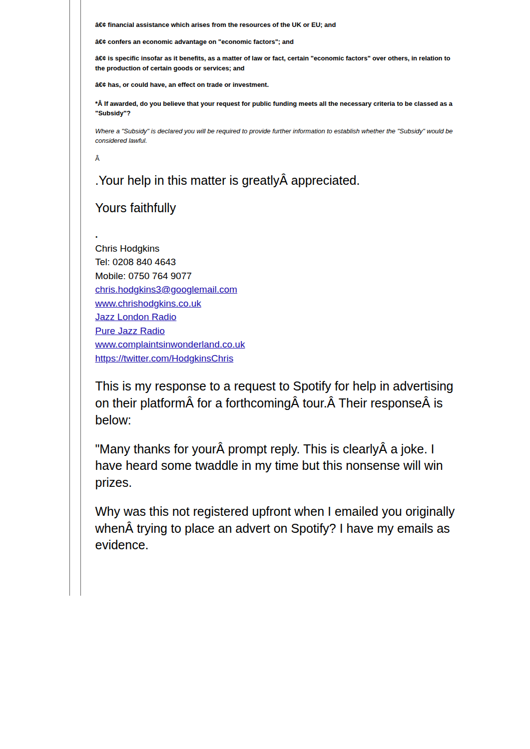â€¢ financial assistance which arises from the resources of the UK or EU; and
â€¢ confers an economic advantage on "economic factors"; and
â€¢ is specific insofar as it benefits, as a matter of law or fact, certain "economic factors" over others, in relation to the production of certain goods or services; and
â€¢ has, or could have, an effect on trade or investment.
*Â If awarded, do you believe that your request for public funding meets all the necessary criteria to be classed as a "Subsidy"?
Where a "Subsidy" is declared you will be required to provide further information to establish whether the "Subsidy" would be considered lawful.
Â
.Your help in this matter is greatlyÂ appreciated.
Yours faithfully
. Chris Hodgkins
Tel: 0208 840 4643
Mobile: 0750 764 9077
chris.hodgkins3@googlemail.com
www.chrishodgkins.co.uk
Jazz London Radio
Pure Jazz Radio
www.complaintsinwonderland.co.uk
https://twitter.com/HodgkinsChris
This is my response to a request to Spotify for help in advertising on their platformÂ for a forthcomingÂ tour.Â Their responseÂ is below:
"Many thanks for yourÂ prompt reply. This is clearlyÂ a joke. I have heard some twaddle in my time but this nonsense will win prizes.
Why was this not registered upfront when I emailed you originally whenÂ trying to place an advert on Spotify? I have my emails as evidence.